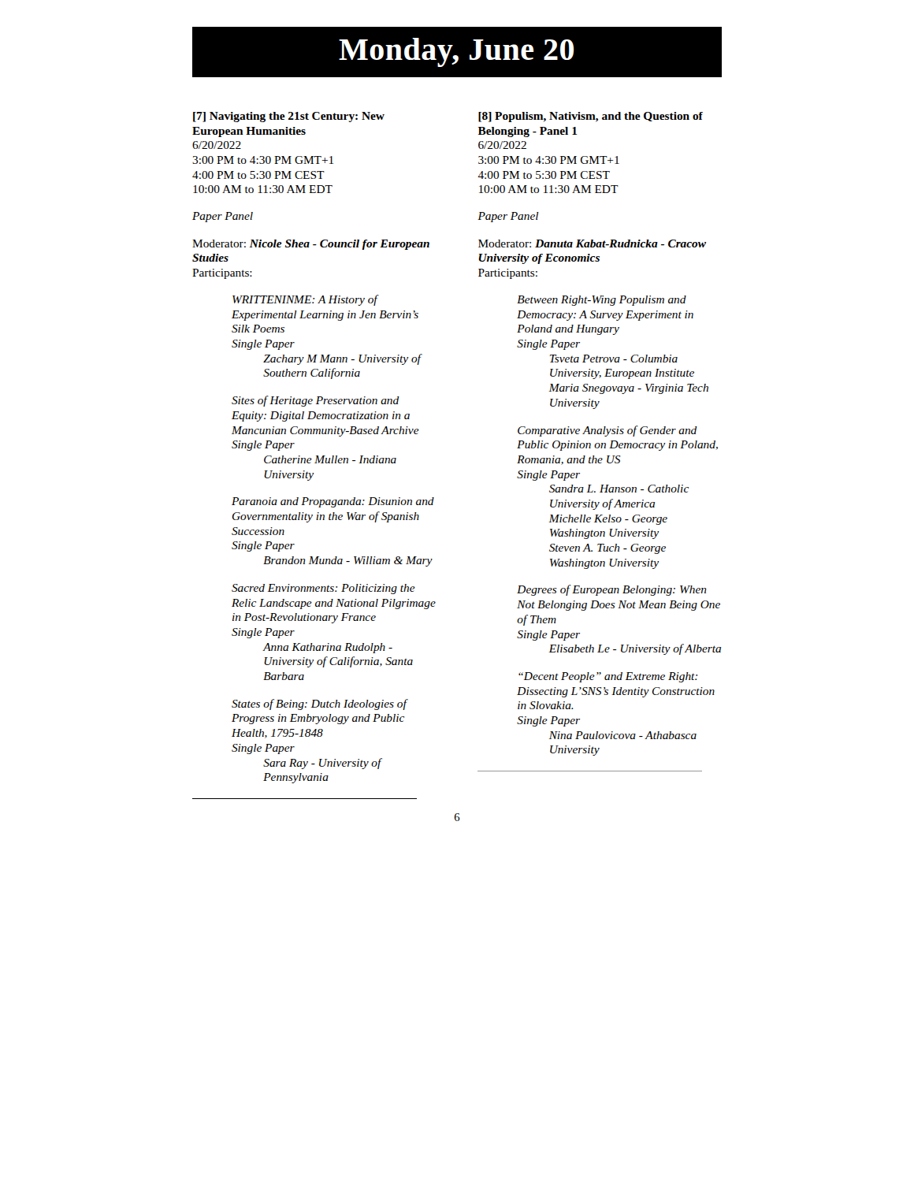Monday, June 20
[7] Navigating the 21st Century: New European Humanities
6/20/2022
3:00 PM to 4:30 PM GMT+1
4:00 PM to 5:30 PM CEST
10:00 AM to 11:30 AM EDT
Paper Panel
Moderator: Nicole Shea - Council for European Studies
Participants:
WRITTENINME: A History of Experimental Learning in Jen Bervin’s Silk Poems
Single Paper
Zachary M Mann - University of Southern California
Sites of Heritage Preservation and Equity: Digital Democratization in a Mancunian Community-Based Archive
Single Paper
Catherine Mullen - Indiana University
Paranoia and Propaganda: Disunion and Governmentality in the War of Spanish Succession
Single Paper
Brandon Munda - William & Mary
Sacred Environments: Politicizing the Relic Landscape and National Pilgrimage in Post-Revolutionary France
Single Paper
Anna Katharina Rudolph - University of California, Santa Barbara
States of Being: Dutch Ideologies of Progress in Embryology and Public Health, 1795-1848
Single Paper
Sara Ray - University of Pennsylvania
[8] Populism, Nativism, and the Question of Belonging - Panel 1
6/20/2022
3:00 PM to 4:30 PM GMT+1
4:00 PM to 5:30 PM CEST
10:00 AM to 11:30 AM EDT
Paper Panel
Moderator: Danuta Kabat-Rudnicka - Cracow University of Economics
Participants:
Between Right-Wing Populism and Democracy: A Survey Experiment in Poland and Hungary
Single Paper
Tsveta Petrova - Columbia University, European Institute
Maria Snegovaya - Virginia Tech University
Comparative Analysis of Gender and Public Opinion on Democracy in Poland, Romania, and the US
Single Paper
Sandra L. Hanson - Catholic University of America
Michelle Kelso - George Washington University
Steven A. Tuch - George Washington University
Degrees of European Belonging: When Not Belonging Does Not Mean Being One of Them
Single Paper
Elisabeth Le - University of Alberta
“Decent People” and Extreme Right: Dissecting L’SNS’s Identity Construction in Slovakia.
Single Paper
Nina Paulovicova - Athabasca University
6